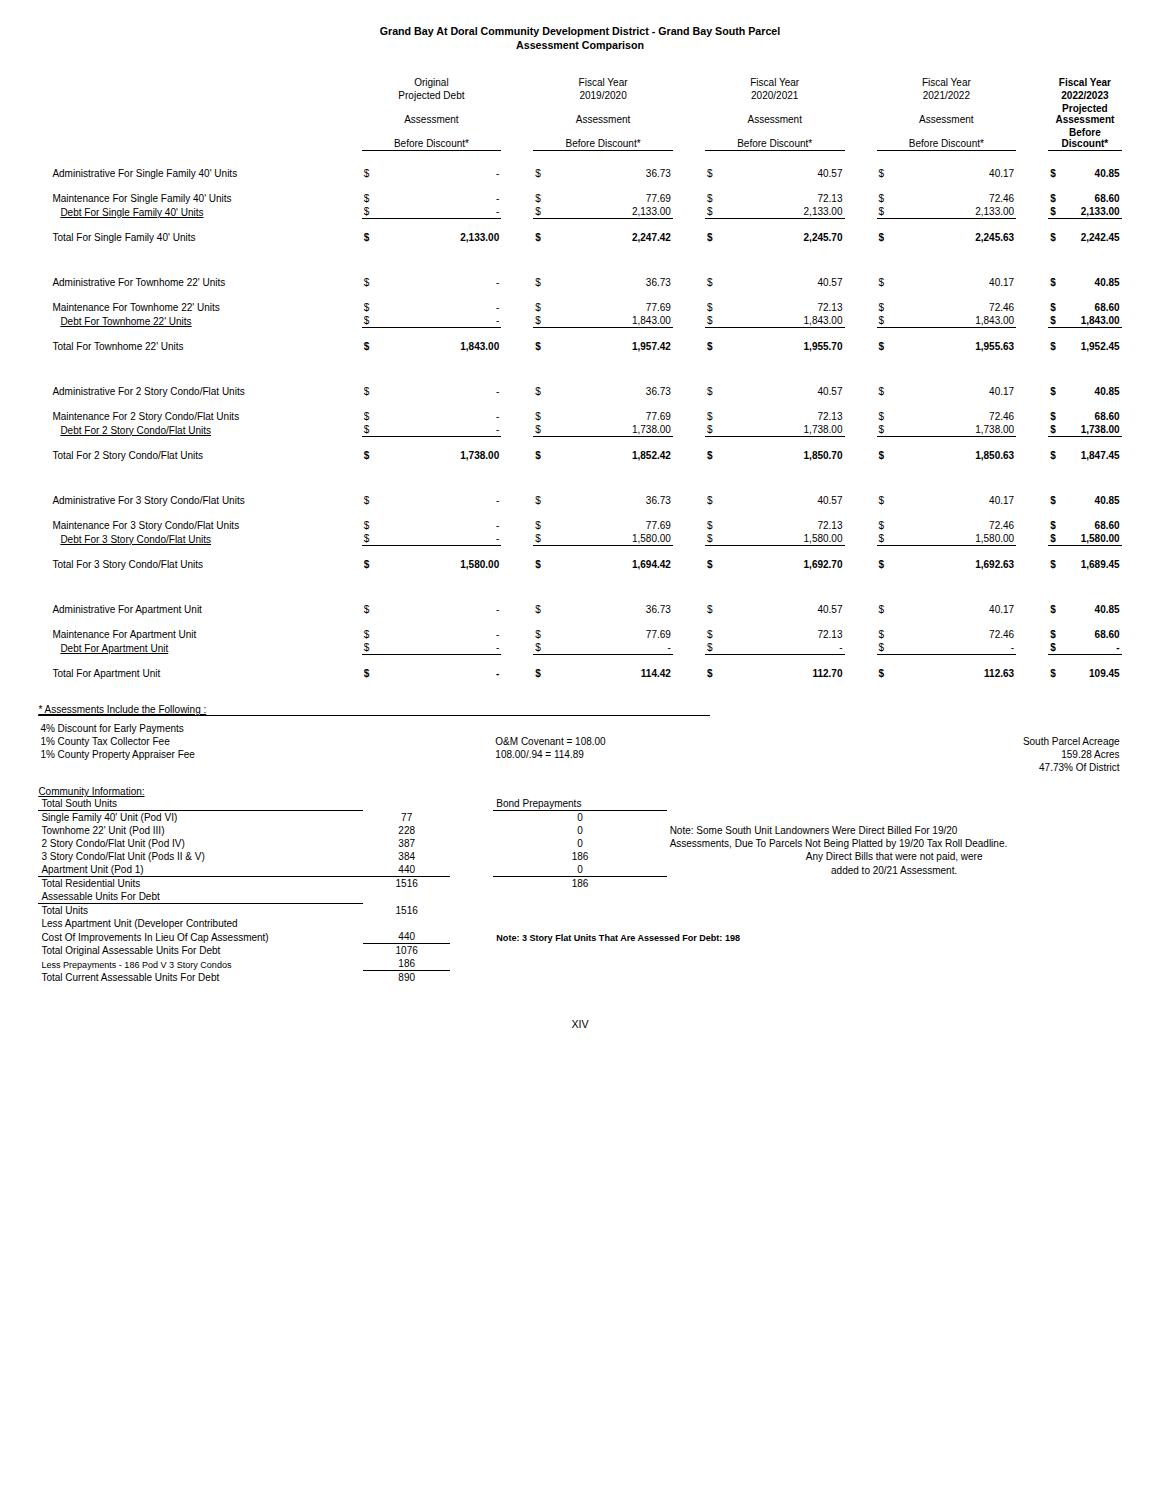Grand Bay At Doral Community Development District - Grand Bay South Parcel
Assessment Comparison
| | Original | | Fiscal Year | | Fiscal Year | | Fiscal Year | | Fiscal Year |
| | Projected Debt | | 2019/2020 | | 2020/2021 | | 2021/2022 | | 2022/2023 |
| | Assessment | | Assessment | | Assessment | | Assessment | | Projected Assessment |
| | Before Discount* | | Before Discount* | | Before Discount* | | Before Discount* | | Before Discount* |
| Administrative For Single Family 40' Units | $ | - | | $ | 36.73 | | $ | 40.57 | | $ | 40.17 | | $ | 40.85 |
| Maintenance For Single Family 40' Units | $ | - | | $ | 77.69 | | $ | 72.13 | | $ | 72.46 | | $ | 68.60 |
| Debt For Single Family 40' Units | $ | - | | $ | 2,133.00 | | $ | 2,133.00 | | $ | 2,133.00 | | $ | 2,133.00 |
| Total For Single Family 40' Units | $ | 2,133.00 | | $ | 2,247.42 | | $ | 2,245.70 | | $ | 2,245.63 | | $ | 2,242.45 |
| Administrative For Townhome 22' Units | $ | - | | $ | 36.73 | | $ | 40.57 | | $ | 40.17 | | $ | 40.85 |
| Maintenance For Townhome 22' Units | $ | - | | $ | 77.69 | | $ | 72.13 | | $ | 72.46 | | $ | 68.60 |
| Debt For Townhome 22' Units | $ | - | | $ | 1,843.00 | | $ | 1,843.00 | | $ | 1,843.00 | | $ | 1,843.00 |
| Total For Townhome 22' Units | $ | 1,843.00 | | $ | 1,957.42 | | $ | 1,955.70 | | $ | 1,955.63 | | $ | 1,952.45 |
| Administrative For 2 Story Condo/Flat Units | $ | - | | $ | 36.73 | | $ | 40.57 | | $ | 40.17 | | $ | 40.85 |
| Maintenance For 2 Story Condo/Flat Units | $ | - | | $ | 77.69 | | $ | 72.13 | | $ | 72.46 | | $ | 68.60 |
| Debt For 2 Story Condo/Flat Units | $ | - | | $ | 1,738.00 | | $ | 1,738.00 | | $ | 1,738.00 | | $ | 1,738.00 |
| Total For 2 Story Condo/Flat Units | $ | 1,738.00 | | $ | 1,852.42 | | $ | 1,850.70 | | $ | 1,850.63 | | $ | 1,847.45 |
| Administrative For 3 Story Condo/Flat Units | $ | - | | $ | 36.73 | | $ | 40.57 | | $ | 40.17 | | $ | 40.85 |
| Maintenance For 3 Story Condo/Flat Units | $ | - | | $ | 77.69 | | $ | 72.13 | | $ | 72.46 | | $ | 68.60 |
| Debt For 3 Story Condo/Flat Units | $ | - | | $ | 1,580.00 | | $ | 1,580.00 | | $ | 1,580.00 | | $ | 1,580.00 |
| Total For 3 Story Condo/Flat Units | $ | 1,580.00 | | $ | 1,694.42 | | $ | 1,692.70 | | $ | 1,692.63 | | $ | 1,689.45 |
| Administrative For Apartment Unit | $ | - | | $ | 36.73 | | $ | 40.57 | | $ | 40.17 | | $ | 40.85 |
| Maintenance For Apartment Unit | $ | - | | $ | 77.69 | | $ | 72.13 | | $ | 72.46 | | $ | 68.60 |
| Debt For Apartment Unit | $ | - | | $ | - | | $ | - | | $ | - | | $ | - |
| Total For Apartment Unit | $ | - | | $ | 114.42 | | $ | 112.70 | | $ | 112.63 | | $ | 109.45 |
* Assessments Include the Following :
| 4% Discount for Early Payments | | | |
| 1% County Tax Collector Fee | | O&M Covenant = 108.00 | South Parcel Acreage |
| 1% County Property Appraiser Fee | | 108.00/.94 = 114.89 | 159.28 Acres |
| | | | 47.73% Of District |
Community Information:
| Total South Units | | | Bond Prepayments | |
| Single Family 40' Unit (Pod VI) | 77 | | 0 | |
| Townhome 22' Unit (Pod III) | 228 | | 0 | Note: Some South Unit Landowners Were Direct Billed For 19/20 |
| 2 Story Condo/Flat Unit (Pod IV) | 387 | | 0 | Assessments, Due To Parcels Not Being Platted by 19/20 Tax Roll Deadline. |
| 3 Story Condo/Flat Unit (Pods II & V) | 384 | | 186 | Any Direct Bills that were not paid, were |
| Apartment Unit (Pod 1) | 440 | | 0 | added to 20/21 Assessment. |
| Total Residential Units | 1516 | | 186 | |
| Assessable Units For Debt | | | | |
| Total Units | 1516 | | | |
| Less Apartment Unit (Developer Contributed | | | | |
| Cost Of Improvements In Lieu Of Cap Assessment) | 440 | | Note: 3 Story Flat Units That Are Assessed For Debt: 198 |
| Total Original Assessable Units For Debt | 1076 | | | |
| Less Prepayments - 186 Pod V 3 Story Condos | 186 | | | |
| Total Current Assessable Units For Debt | 890 | | | |
XIV